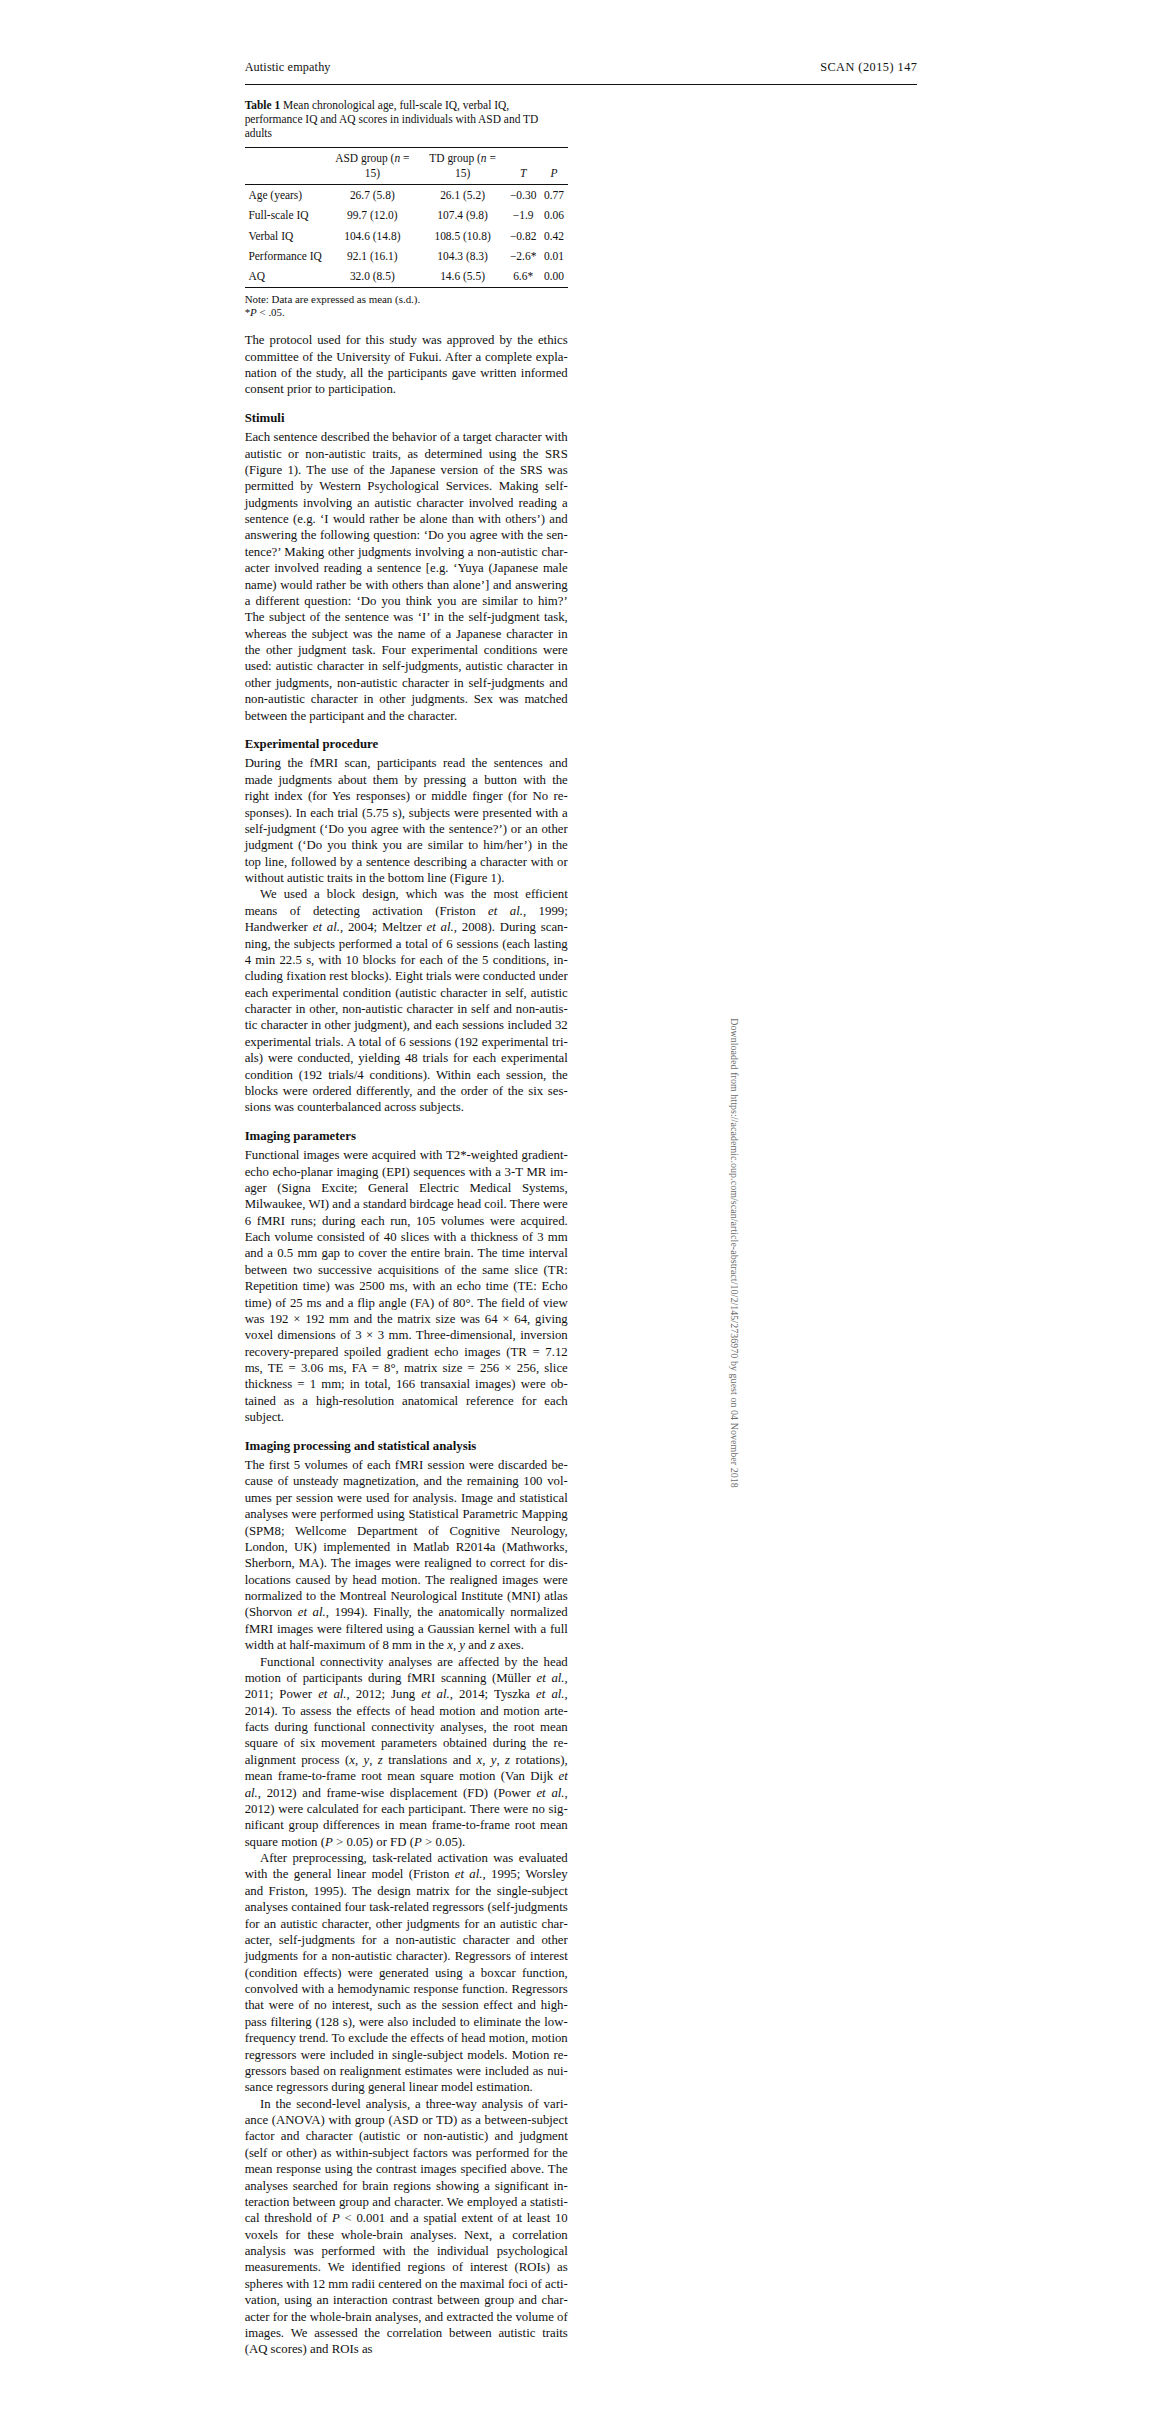Autistic empathy
SCAN (2015) 147
Table 1 Mean chronological age, full-scale IQ, verbal IQ, performance IQ and AQ scores in individuals with ASD and TD adults
| | ASD group ( n = 15) | TD group ( n = 15) | T | P |
| --- | --- | --- | --- | --- |
| Age (years) | 26.7 (5.8) | 26.1 (5.2) | −0.30 | 0.77 |
| Full-scale IQ | 99.7 (12.0) | 107.4 (9.8) | −1.9 | 0.06 |
| Verbal IQ | 104.6 (14.8) | 108.5 (10.8) | −0.82 | 0.42 |
| Performance IQ | 92.1 (16.1) | 104.3 (8.3) | −2.6* | 0.01 |
| AQ | 32.0 (8.5) | 14.6 (5.5) | 6.6* | 0.00 |
Note: Data are expressed as mean (s.d.). *P < .05.
The protocol used for this study was approved by the ethics committee of the University of Fukui. After a complete explanation of the study, all the participants gave written informed consent prior to participation.
Stimuli
Each sentence described the behavior of a target character with autistic or non-autistic traits, as determined using the SRS (Figure 1). The use of the Japanese version of the SRS was permitted by Western Psychological Services. Making self-judgments involving an autistic character involved reading a sentence (e.g. ‘I would rather be alone than with others’) and answering the following question: ‘Do you agree with the sentence?’ Making other judgments involving a non-autistic character involved reading a sentence [e.g. ‘Yuya (Japanese male name) would rather be with others than alone’] and answering a different question: ‘Do you think you are similar to him?’ The subject of the sentence was ‘I’ in the self-judgment task, whereas the subject was the name of a Japanese character in the other judgment task. Four experimental conditions were used: autistic character in self-judgments, autistic character in other judgments, non-autistic character in self-judgments and non-autistic character in other judgments. Sex was matched between the participant and the character.
Experimental procedure
During the fMRI scan, participants read the sentences and made judgments about them by pressing a button with the right index (for Yes responses) or middle finger (for No responses). In each trial (5.75 s), subjects were presented with a self-judgment (‘Do you agree with the sentence?’) or an other judgment (‘Do you think you are similar to him/her’) in the top line, followed by a sentence describing a character with or without autistic traits in the bottom line (Figure 1).
We used a block design, which was the most efficient means of detecting activation (Friston et al., 1999; Handwerker et al., 2004; Meltzer et al., 2008). During scanning, the subjects performed a total of 6 sessions (each lasting 4 min 22.5 s, with 10 blocks for each of the 5 conditions, including fixation rest blocks). Eight trials were conducted under each experimental condition (autistic character in self, autistic character in other, non-autistic character in self and non-autistic character in other judgment), and each sessions included 32 experimental trials. A total of 6 sessions (192 experimental trials) were conducted, yielding 48 trials for each experimental condition (192 trials/4 conditions). Within each session, the blocks were ordered differently, and the order of the six sessions was counterbalanced across subjects.
Imaging parameters
Functional images were acquired with T2*-weighted gradient-echo echo-planar imaging (EPI) sequences with a 3-T MR imager (Signa Excite; General Electric Medical Systems, Milwaukee, WI) and a standard birdcage head coil. There were 6 fMRI runs; during each run, 105 volumes were acquired. Each volume consisted of 40 slices with a thickness of 3 mm and a 0.5 mm gap to cover the entire brain. The time interval between two successive acquisitions of the same slice (TR: Repetition time) was 2500 ms, with an echo time (TE: Echo time) of 25 ms and a flip angle (FA) of 80°. The field of view was 192 × 192 mm and the matrix size was 64 × 64, giving voxel dimensions of 3 × 3 mm. Three-dimensional, inversion recovery-prepared spoiled gradient echo images (TR = 7.12 ms, TE = 3.06 ms, FA = 8°, matrix size = 256 × 256, slice thickness = 1 mm; in total, 166 transaxial images) were obtained as a high-resolution anatomical reference for each subject.
Imaging processing and statistical analysis
The first 5 volumes of each fMRI session were discarded because of unsteady magnetization, and the remaining 100 volumes per session were used for analysis. Image and statistical analyses were performed using Statistical Parametric Mapping (SPM8; Wellcome Department of Cognitive Neurology, London, UK) implemented in Matlab R2014a (Mathworks, Sherborn, MA). The images were realigned to correct for dislocations caused by head motion. The realigned images were normalized to the Montreal Neurological Institute (MNI) atlas (Shorvon et al., 1994). Finally, the anatomically normalized fMRI images were filtered using a Gaussian kernel with a full width at half-maximum of 8 mm in the x, y and z axes.
Functional connectivity analyses are affected by the head motion of participants during fMRI scanning (Müller et al., 2011; Power et al., 2012; Jung et al., 2014; Tyszka et al., 2014). To assess the effects of head motion and motion artefacts during functional connectivity analyses, the root mean square of six movement parameters obtained during the realignment process (x, y, z translations and x, y, z rotations), mean frame-to-frame root mean square motion (Van Dijk et al., 2012) and frame-wise displacement (FD) (Power et al., 2012) were calculated for each participant. There were no significant group differences in mean frame-to-frame root mean square motion (P > 0.05) or FD (P > 0.05).
After preprocessing, task-related activation was evaluated with the general linear model (Friston et al., 1995; Worsley and Friston, 1995). The design matrix for the single-subject analyses contained four task-related regressors (self-judgments for an autistic character, other judgments for an autistic character, self-judgments for a non-autistic character and other judgments for a non-autistic character). Regressors of interest (condition effects) were generated using a boxcar function, convolved with a hemodynamic response function. Regressors that were of no interest, such as the session effect and high-pass filtering (128 s), were also included to eliminate the low-frequency trend. To exclude the effects of head motion, motion regressors were included in single-subject models. Motion regressors based on realignment estimates were included as nuisance regressors during general linear model estimation.
In the second-level analysis, a three-way analysis of variance (ANOVA) with group (ASD or TD) as a between-subject factor and character (autistic or non-autistic) and judgment (self or other) as within-subject factors was performed for the mean response using the contrast images specified above. The analyses searched for brain regions showing a significant interaction between group and character. We employed a statistical threshold of P < 0.001 and a spatial extent of at least 10 voxels for these whole-brain analyses. Next, a correlation analysis was performed with the individual psychological measurements. We identified regions of interest (ROIs) as spheres with 12 mm radii centered on the maximal foci of activation, using an interaction contrast between group and character for the whole-brain analyses, and extracted the volume of images. We assessed the correlation between autistic traits (AQ scores) and ROIs as
Downloaded from https://academic.oup.com/scan/article-abstract/10/2/145/2736970 by guest on 04 November 2018